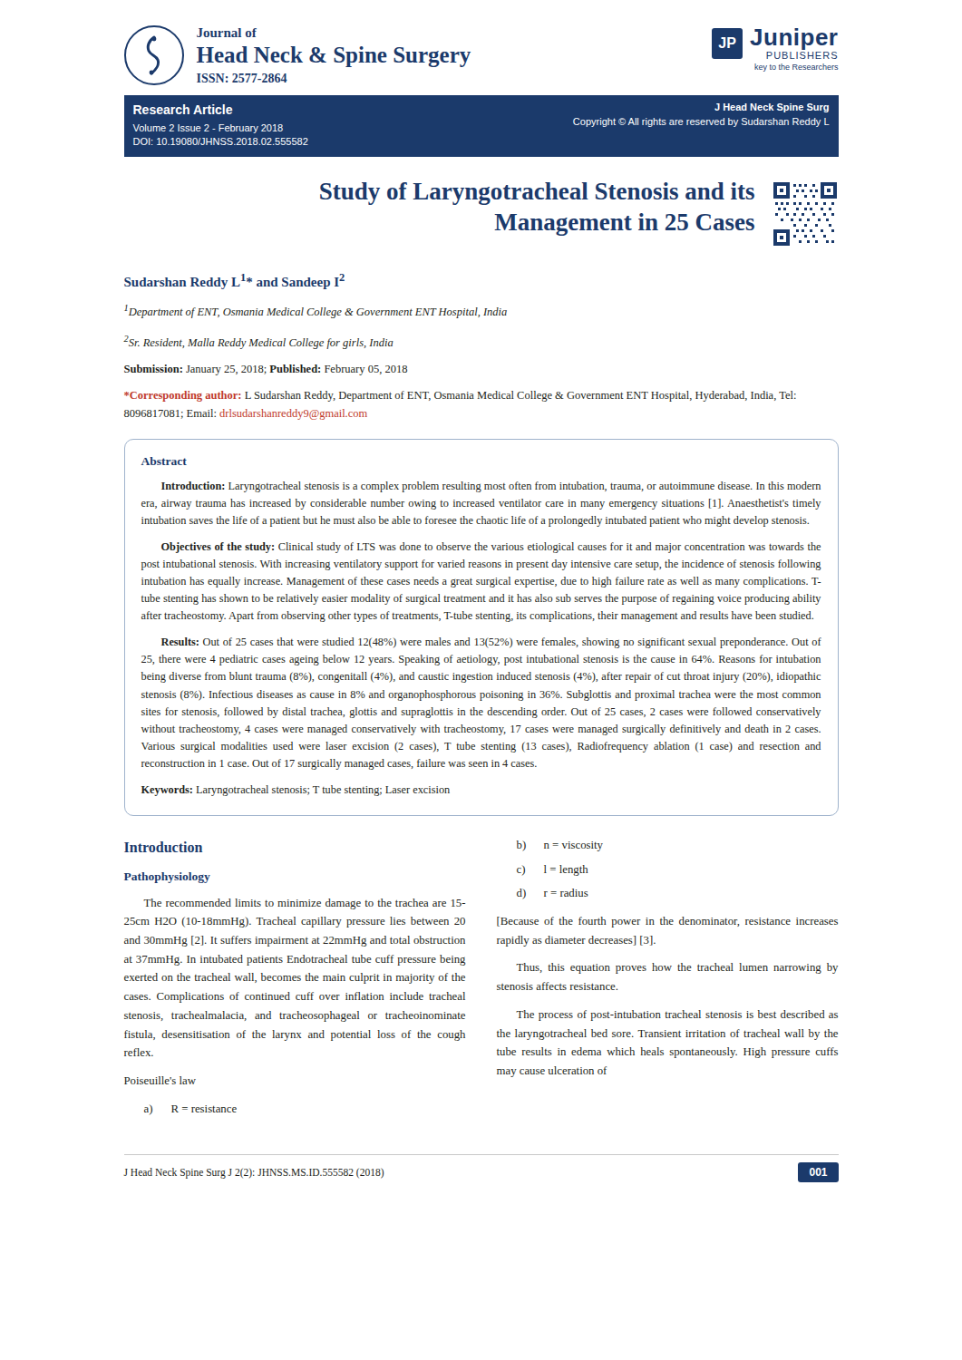Journal of
Head Neck & Spine Surgery
ISSN: 2577-2864
JP
Juniper
PUBLISHERS
key to the Researchers
Research Article
Volume 2 Issue 2 - February 2018
DOI: 10.19080/JHNSS.2018.02.555582
J Head Neck Spine Surg
Copyright © All rights are reserved by Sudarshan Reddy L
Study of Laryngotracheal Stenosis and its
Management in 25 Cases
Sudarshan Reddy L1* and Sandeep I2
1Department of ENT, Osmania Medical College & Government ENT Hospital, India
2Sr. Resident, Malla Reddy Medical College for girls, India
Submission: January 25, 2018; Published: February 05, 2018
*Corresponding author: L Sudarshan Reddy, Department of ENT, Osmania Medical College & Government ENT Hospital, Hyderabad, India, Tel: 8096817081; Email: drlsudarshanreddy9@gmail.com
Abstract
Introduction: Laryngotracheal stenosis is a complex problem resulting most often from intubation, trauma, or autoimmune disease. In this modern era, airway trauma has increased by considerable number owing to increased ventilator care in many emergency situations [1]. Anaesthetist's timely intubation saves the life of a patient but he must also be able to foresee the chaotic life of a prolongedly intubated patient who might develop stenosis.
Objectives of the study: Clinical study of LTS was done to observe the various etiological causes for it and major concentration was towards the post intubational stenosis. With increasing ventilatory support for varied reasons in present day intensive care setup, the incidence of stenosis following intubation has equally increase. Management of these cases needs a great surgical expertise, due to high failure rate as well as many complications. T-tube stenting has shown to be relatively easier modality of surgical treatment and it has also sub serves the purpose of regaining voice producing ability after tracheostomy. Apart from observing other types of treatments, T-tube stenting, its complications, their management and results have been studied.
Results: Out of 25 cases that were studied 12(48%) were males and 13(52%) were females, showing no significant sexual preponderance. Out of 25, there were 4 pediatric cases ageing below 12 years. Speaking of aetiology, post intubational stenosis is the cause in 64%. Reasons for intubation being diverse from blunt trauma (8%), congenitall (4%), and caustic ingestion induced stenosis (4%), after repair of cut throat injury (20%), idiopathic stenosis (8%). Infectious diseases as cause in 8% and organophosphorous poisoning in 36%. Subglottis and proximal trachea were the most common sites for stenosis, followed by distal trachea, glottis and supraglottis in the descending order. Out of 25 cases, 2 cases were followed conservatively without tracheostomy, 4 cases were managed conservatively with tracheostomy, 17 cases were managed surgically definitively and death in 2 cases. Various surgical modalities used were laser excision (2 cases), T tube stenting (13 cases), Radiofrequency ablation (1 case) and resection and reconstruction in 1 case. Out of 17 surgically managed cases, failure was seen in 4 cases.
Keywords: Laryngotracheal stenosis; T tube stenting; Laser excision
Introduction
Pathophysiology
The recommended limits to minimize damage to the trachea are 15-25cm H2O (10-18mmHg). Tracheal capillary pressure lies between 20 and 30mmHg [2]. It suffers impairment at 22mmHg and total obstruction at 37mmHg. In intubated patients Endotracheal tube cuff pressure being exerted on the tracheal wall, becomes the main culprit in majority of the cases. Complications of continued cuff over inflation include tracheal stenosis, trachealmalacia, and tracheosophageal or tracheoinominate fistula, desensitisation of the larynx and potential loss of the cough reflex.
Poiseuille's law
a) R = resistance
b) n = viscosity
c) l = length
d) r = radius
[Because of the fourth power in the denominator, resistance increases rapidly as diameter decreases] [3].
Thus, this equation proves how the tracheal lumen narrowing by stenosis affects resistance.
The process of post-intubation tracheal stenosis is best described as the laryngotracheal bed sore. Transient irritation of tracheal wall by the tube results in edema which heals spontaneously. High pressure cuffs may cause ulceration of
J Head Neck Spine Surg J 2(2): JHNSS.MS.ID.555582 (2018)
001